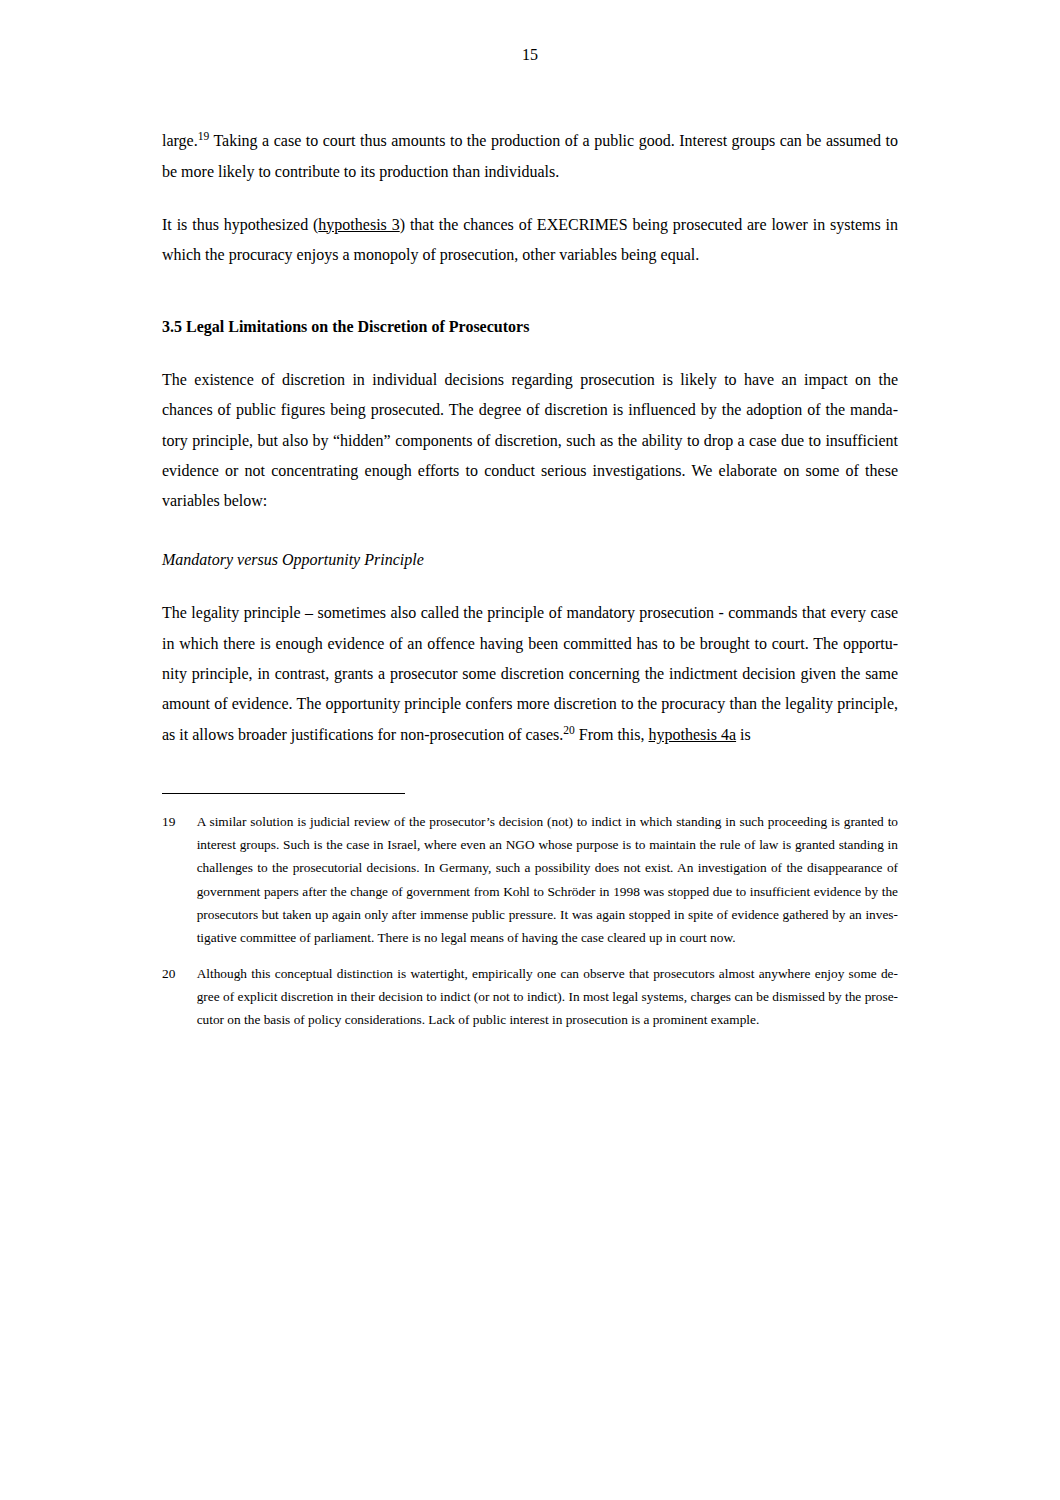15
large.19 Taking a case to court thus amounts to the production of a public good. Interest groups can be assumed to be more likely to contribute to its production than individuals.
It is thus hypothesized (hypothesis 3) that the chances of EXECRIMES being prosecuted are lower in systems in which the procuracy enjoys a monopoly of prosecution, other variables being equal.
3.5 Legal Limitations on the Discretion of Prosecutors
The existence of discretion in individual decisions regarding prosecution is likely to have an impact on the chances of public figures being prosecuted. The degree of discretion is influenced by the adoption of the mandatory principle, but also by “hidden” components of discretion, such as the ability to drop a case due to insufficient evidence or not concentrating enough efforts to conduct serious investigations. We elaborate on some of these variables below:
Mandatory versus Opportunity Principle
The legality principle – sometimes also called the principle of mandatory prosecution - commands that every case in which there is enough evidence of an offence having been committed has to be brought to court. The opportunity principle, in contrast, grants a prosecutor some discretion concerning the indictment decision given the same amount of evidence. The opportunity principle confers more discretion to the procuracy than the legality principle, as it allows broader justifications for non-prosecution of cases.20 From this, hypothesis 4a is
19
A similar solution is judicial review of the prosecutor’s decision (not) to indict in which standing in such proceeding is granted to interest groups. Such is the case in Israel, where even an NGO whose purpose is to maintain the rule of law is granted standing in challenges to the prosecutorial decisions. In Germany, such a possibility does not exist. An investigation of the disappearance of government papers after the change of government from Kohl to Schröder in 1998 was stopped due to insufficient evidence by the prosecutors but taken up again only after immense public pressure. It was again stopped in spite of evidence gathered by an investigative committee of parliament. There is no legal means of having the case cleared up in court now.
20
Although this conceptual distinction is watertight, empirically one can observe that prosecutors almost anywhere enjoy some degree of explicit discretion in their decision to indict (or not to indict). In most legal systems, charges can be dismissed by the prosecutor on the basis of policy considerations. Lack of public interest in prosecution is a prominent example.